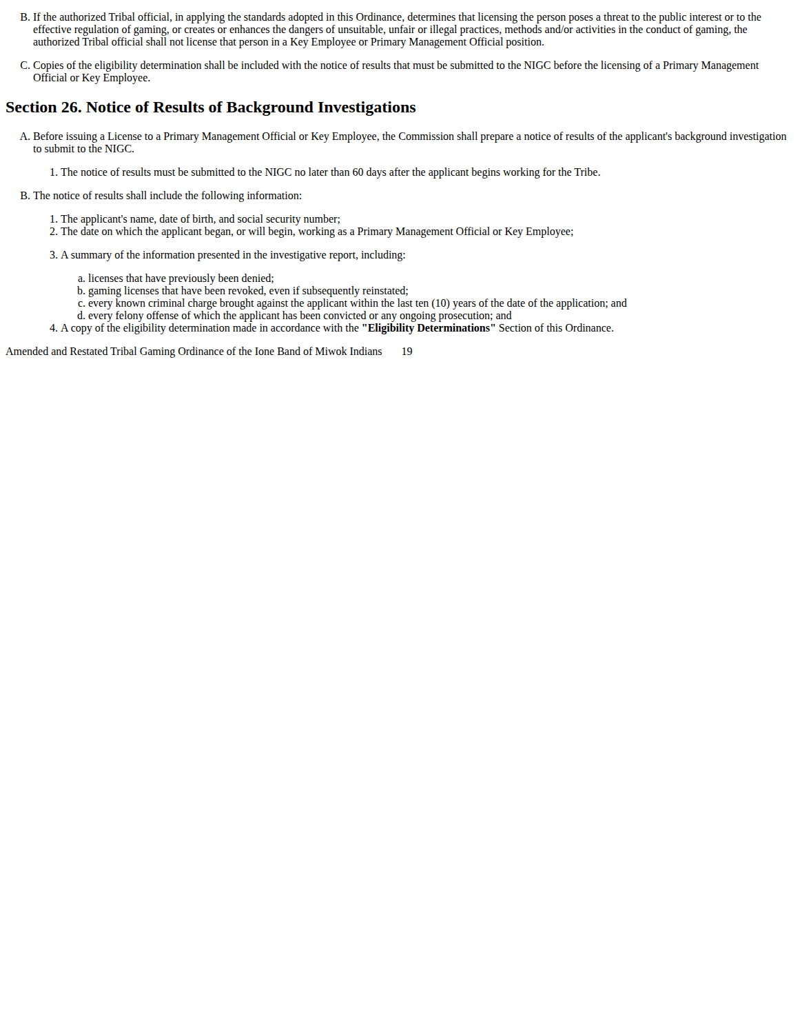If the authorized Tribal official, in applying the standards adopted in this Ordinance, determines that licensing the person poses a threat to the public interest or to the effective regulation of gaming, or creates or enhances the dangers of unsuitable, unfair or illegal practices, methods and/or activities in the conduct of gaming, the authorized Tribal official shall not license that person in a Key Employee or Primary Management Official position.
Copies of the eligibility determination shall be included with the notice of results that must be submitted to the NIGC before the licensing of a Primary Management Official or Key Employee.
Section 26. Notice of Results of Background Investigations
Before issuing a License to a Primary Management Official or Key Employee, the Commission shall prepare a notice of results of the applicant's background investigation to submit to the NIGC.
The notice of results must be submitted to the NIGC no later than 60 days after the applicant begins working for the Tribe.
The notice of results shall include the following information:
The applicant's name, date of birth, and social security number;
The date on which the applicant began, or will begin, working as a Primary Management Official or Key Employee;
A summary of the information presented in the investigative report, including:
licenses that have previously been denied;
gaming licenses that have been revoked, even if subsequently reinstated;
every known criminal charge brought against the applicant within the last ten (10) years of the date of the application; and
every felony offense of which the applicant has been convicted or any ongoing prosecution; and
A copy of the eligibility determination made in accordance with the "Eligibility Determinations" Section of this Ordinance.
Amended and Restated Tribal Gaming Ordinance of the Ione Band of Miwok Indians 19